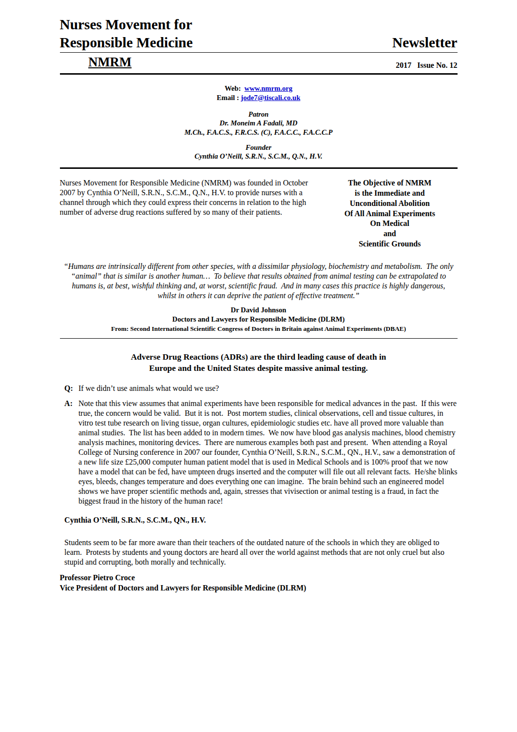Nurses Movement for
Responsible Medicine
Newsletter
NMRM
2017 Issue No. 12
Web: www.nmrm.org
Email : jode7@tiscali.co.uk
Patron
Dr. Moneim A Fadali, MD
M.Ch., F.A.C.S., F.R.C.S. (C), F.A.C.C., F.A.C.C.P
Founder
Cynthia O’Neill, S.R.N., S.C.M., Q.N., H.V.
Nurses Movement for Responsible Medicine (NMRM) was founded in October 2007 by Cynthia O’Neill, S.R.N., S.C.M., Q.N., H.V. to provide nurses with a channel through which they could express their concerns in relation to the high number of adverse drug reactions suffered by so many of their patients.
The Objective of NMRM
is the Immediate and
Unconditional Abolition
Of All Animal Experiments
On Medical
and
Scientific Grounds
“Humans are intrinsically different from other species, with a dissimilar physiology, biochemistry and metabolism. The only “animal” that is similar is another human… To believe that results obtained from animal testing can be extrapolated to humans is, at best, wishful thinking and, at worst, scientific fraud. And in many cases this practice is highly dangerous, whilst in others it can deprive the patient of effective treatment.”
Dr David Johnson
Doctors and Lawyers for Responsible Medicine (DLRM)
From: Second International Scientific Congress of Doctors in Britain against Animal Experiments (DBAE)
Adverse Drug Reactions (ADRs) are the third leading cause of death in
Europe and the United States despite massive animal testing.
Q:
If we didn’t use animals what would we use?
A:
Note that this view assumes that animal experiments have been responsible for medical advances in the past. If this were true, the concern would be valid. But it is not. Post mortem studies, clinical observations, cell and tissue cultures, in vitro test tube research on living tissue, organ cultures, epidemiologic studies etc. have all proved more valuable than animal studies. The list has been added to in modern times. We now have blood gas analysis machines, blood chemistry analysis machines, monitoring devices. There are numerous examples both past and present. When attending a Royal College of Nursing conference in 2007 our founder, Cynthia O’Neill, S.R.N., S.C.M., QN., H.V., saw a demonstration of a new life size £25,000 computer human patient model that is used in Medical Schools and is 100% proof that we now have a model that can be fed, have umpteen drugs inserted and the computer will file out all relevant facts. He/she blinks eyes, bleeds, changes temperature and does everything one can imagine. The brain behind such an engineered model shows we have proper scientific methods and, again, stresses that vivisection or animal testing is a fraud, in fact the biggest fraud in the history of the human race!
Cynthia O’Neill, S.R.N., S.C.M., QN., H.V.
Students seem to be far more aware than their teachers of the outdated nature of the schools in which they are obliged to learn. Protests by students and young doctors are heard all over the world against methods that are not only cruel but also stupid and corrupting, both morally and technically.
Professor Pietro Croce
Vice President of Doctors and Lawyers for Responsible Medicine (DLRM)